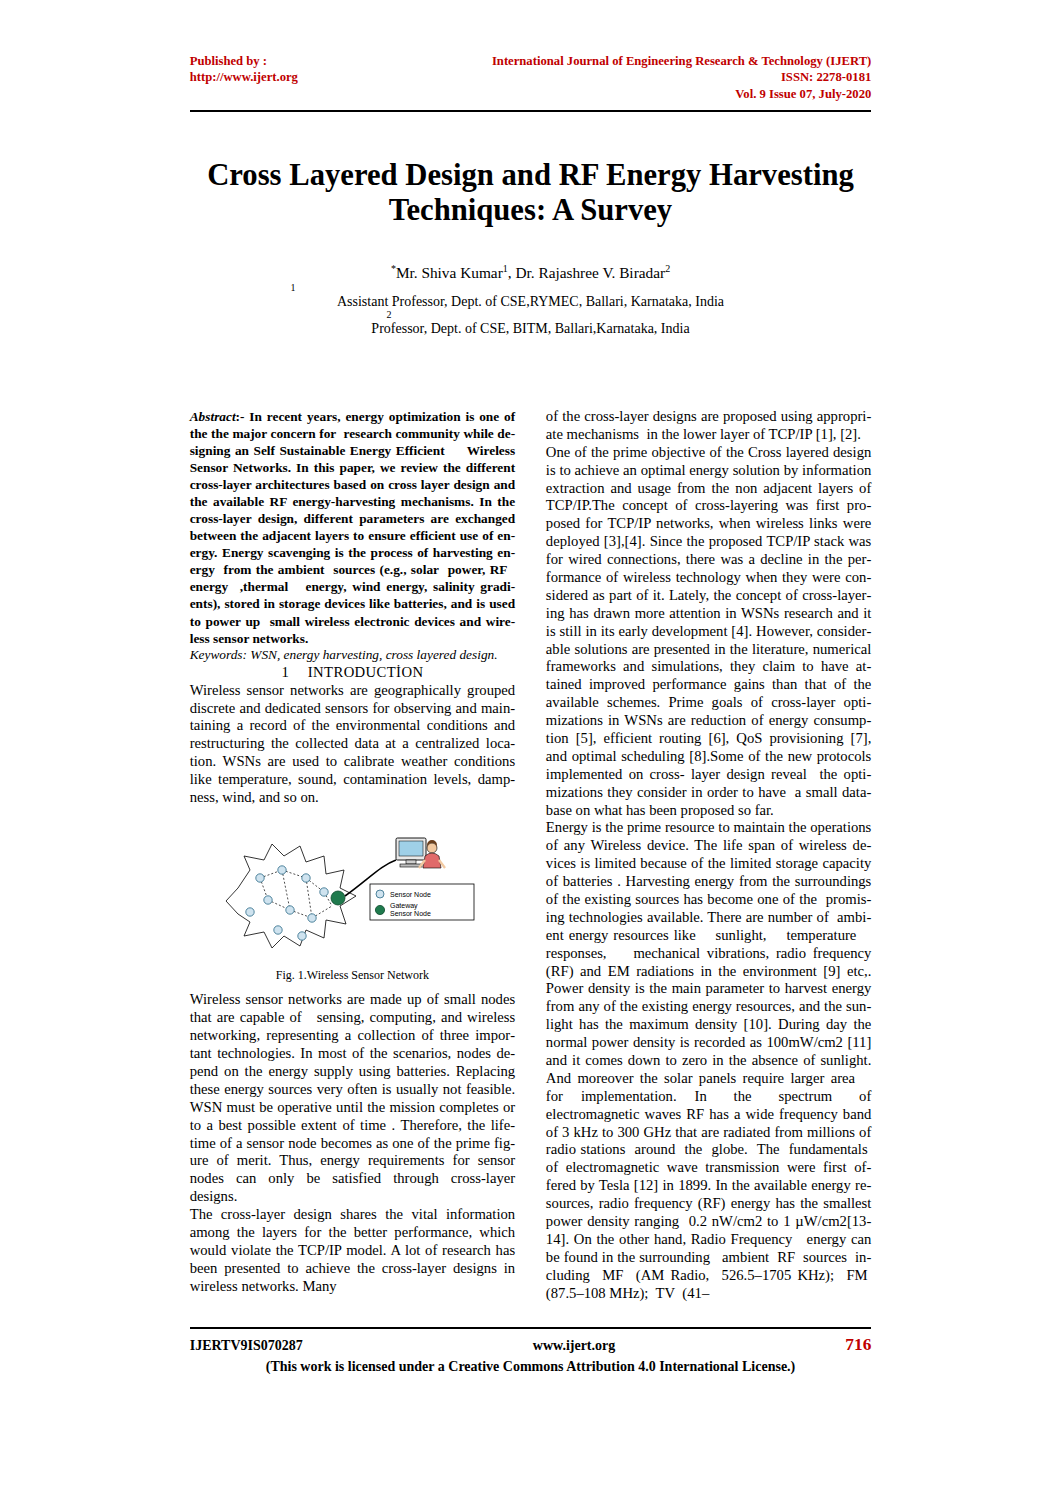Published by :
http://www.ijert.org
International Journal of Engineering Research & Technology (IJERT)
ISSN: 2278-0181
Vol. 9 Issue 07, July-2020
Cross Layered Design and RF Energy Harvesting
Techniques: A Survey
*Mr. Shiva Kumar1, Dr. Rajashree V. Biradar2
1 Assistant Professor, Dept. of CSE,RYMEC, Ballari, Karnataka, India 2 Professor, Dept. of CSE, BITM, Ballari,Karnataka, India
Abstract:- In recent years, energy optimization is one of the the major concern for research community while designing an Self Sustainable Energy Efficient Wireless Sensor Networks. In this paper, we review the different cross-layer architectures based on cross layer design and the available RF energy-harvesting mechanisms. In the cross-layer design, different parameters are exchanged between the adjacent layers to ensure efficient use of energy. Energy scavenging is the process of harvesting energy from the ambient sources (e.g., solar power, RF energy ,thermal energy, wind energy, salinity gradients), stored in storage devices like batteries, and is used to power up small wireless electronic devices and wireless sensor networks.
Keywords: WSN, energy harvesting, cross layered design.
1 INTRODUCTİON
Wireless sensor networks are geographically grouped discrete and dedicated sensors for observing and maintaining a record of the environmental conditions and restructuring the collected data at a centralized location. WSNs are used to calibrate weather conditions like temperature, sound, contamination levels, dampness, wind, and so on.
Sensor Node Gateway Sensor Node
Fig. 1.Wireless Sensor Network
Wireless sensor networks are made up of small nodes that are capable of sensing, computing, and wireless networking, representing a collection of three important technologies. In most of the scenarios, nodes depend on the energy supply using batteries. Replacing these energy sources very often is usually not feasible. WSN must be operative until the mission completes or to a best possible extent of time . Therefore, the lifetime of a sensor node becomes as one of the prime figure of merit. Thus, energy requirements for sensor nodes can only be satisfied through cross-layer designs.
The cross-layer design shares the vital information among the layers for the better performance, which would violate the TCP/IP model. A lot of research has been presented to achieve the cross-layer designs in wireless networks. Many
of the cross-layer designs are proposed using appropriate mechanisms in the lower layer of TCP/IP [1], [2].
One of the prime objective of the Cross layered design is to achieve an optimal energy solution by information extraction and usage from the non adjacent layers of TCP/IP.The concept of cross-layering was first proposed for TCP/IP networks, when wireless links were deployed [3],[4]. Since the proposed TCP/IP stack was for wired connections, there was a decline in the performance of wireless technology when they were considered as part of it. Lately, the concept of cross-layering has drawn more attention in WSNs research and it is still in its early development [4]. However, considerable solutions are presented in the literature, numerical frameworks and simulations, they claim to have attained improved performance gains than that of the available schemes. Prime goals of cross-layer optimizations in WSNs are reduction of energy consumption [5], efficient routing [6], QoS provisioning [7], and optimal scheduling [8].Some of the new protocols implemented on cross- layer design reveal the optimizations they consider in order to have a small database on what has been proposed so far.
Energy is the prime resource to maintain the operations of any Wireless device. The life span of wireless devices is limited because of the limited storage capacity of batteries . Harvesting energy from the surroundings of the existing sources has become one of the promising technologies available. There are number of ambient energy resources like sunlight, temperature responses, mechanical vibrations, radio frequency (RF) and EM radiations in the environment [9] etc,. Power density is the main parameter to harvest energy from any of the existing energy resources, and the sunlight has the maximum density [10]. During day the normal power density is recorded as 100mW/cm2 [11] and it comes down to zero in the absence of sunlight. And moreover the solar panels require larger area for implementation. In the spectrum of electromagnetic waves RF has a wide frequency band of 3 kHz to 300 GHz that are radiated from millions of radio stations around the globe. The fundamentals of electromagnetic wave transmission were first offered by Tesla [12] in 1899. In the available energy resources, radio frequency (RF) energy has the smallest power density ranging 0.2 nW/cm2 to 1 µW/cm2[13-14]. On the other hand, Radio Frequency energy can be found in the surrounding ambient RF sources including MF (AM Radio, 526.5–1705 KHz); FM (87.5–108 MHz); TV (41–
IJERTV9IS070287
www.ijert.org
716
(This work is licensed under a Creative Commons Attribution 4.0 International License.)